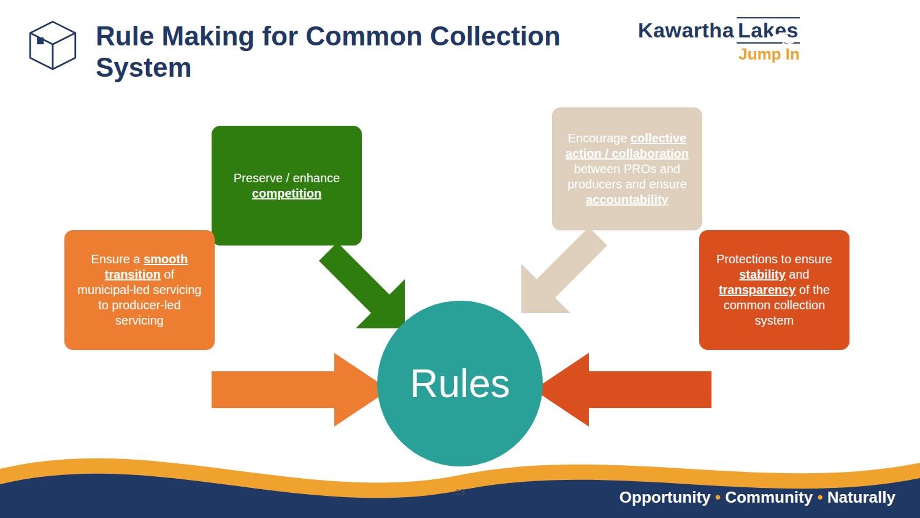Rule Making for Common Collection System
KawarthaLakes
Jump In
Preserve / enhance
competition
Encourage collective action / collaboration between PROs and producers and ensure accountability
Ensure a smooth transition of municipal-led servicing to producer-led servicing
Protections to ensure stability and transparency of the common collection system
Rules
13
Opportunity • Community • Naturally